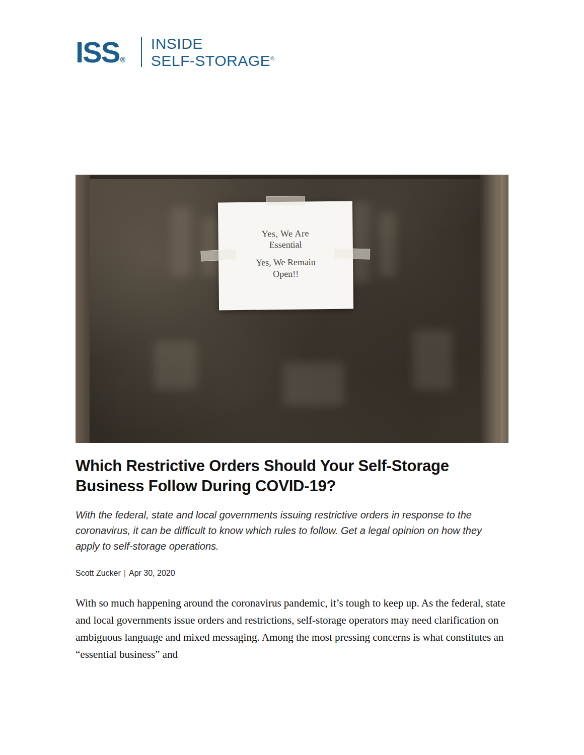ISS®
INSIDE SELF-STORAGE®
Yes, We Are Essential Yes, We Remain Open!!
Which Restrictive Orders Should Your Self-Storage Business Follow During COVID-19?
With the federal, state and local governments issuing restrictive orders in response to the coronavirus, it can be difficult to know which rules to follow. Get a legal opinion on how they apply to self-storage operations.
Scott Zucker|Apr 30, 2020
With so much happening around the coronavirus pandemic, it’s tough to keep up. As the federal, state and local governments issue orders and restrictions, self-storage operators may need clarification on ambiguous language and mixed messaging. Among the most pressing concerns is what constitutes an “essential business” and